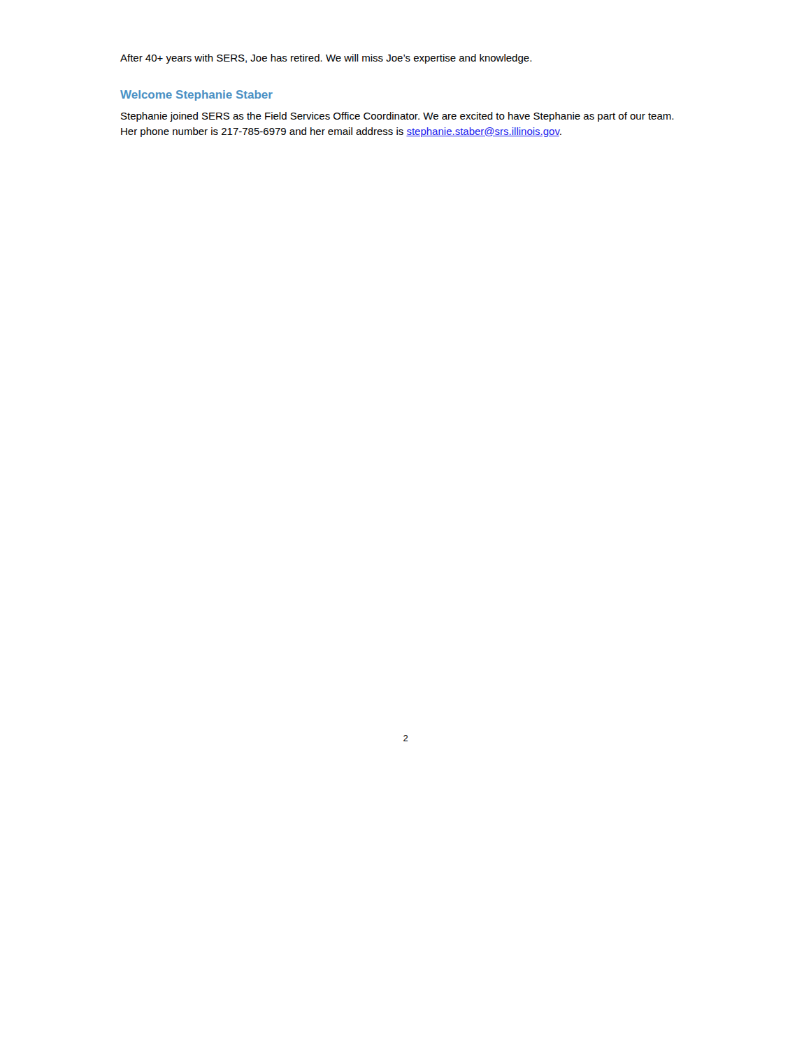After 40+ years with SERS, Joe has retired. We will miss Joe’s expertise and knowledge.
Welcome Stephanie Staber
Stephanie joined SERS as the Field Services Office Coordinator. We are excited to have Stephanie as part of our team. Her phone number is 217-785-6979 and her email address is stephanie.staber@srs.illinois.gov.
2